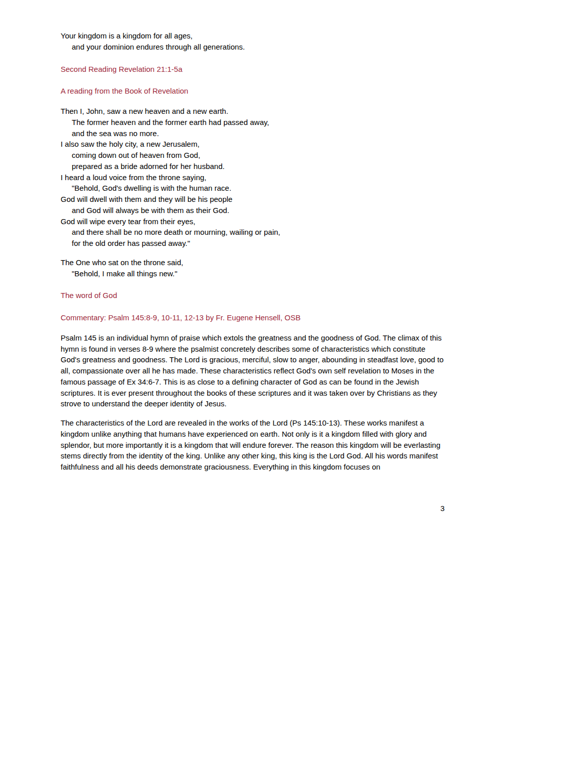Your kingdom is a kingdom for all ages, and your dominion endures through all generations.
Second Reading Revelation 21:1-5a
A reading from the Book of Revelation
Then I, John, saw a new heaven and a new earth. The former heaven and the former earth had passed away, and the sea was no more. I also saw the holy city, a new Jerusalem, coming down out of heaven from God, prepared as a bride adorned for her husband. I heard a loud voice from the throne saying, "Behold, God's dwelling is with the human race. God will dwell with them and they will be his people and God will always be with them as their God. God will wipe every tear from their eyes, and there shall be no more death or mourning, wailing or pain, for the old order has passed away."
The One who sat on the throne said, "Behold, I make all things new."
The word of God
Commentary: Psalm 145:8-9, 10-11, 12-13 by Fr. Eugene Hensell, OSB
Psalm 145 is an individual hymn of praise which extols the greatness and the goodness of God. The climax of this hymn is found in verses 8-9 where the psalmist concretely describes some of characteristics which constitute God's greatness and goodness. The Lord is gracious, merciful, slow to anger, abounding in steadfast love, good to all, compassionate over all he has made. These characteristics reflect God's own self revelation to Moses in the famous passage of Ex 34:6-7. This is as close to a defining character of God as can be found in the Jewish scriptures. It is ever present throughout the books of these scriptures and it was taken over by Christians as they strove to understand the deeper identity of Jesus.
The characteristics of the Lord are revealed in the works of the Lord (Ps 145:10-13). These works manifest a kingdom unlike anything that humans have experienced on earth. Not only is it a kingdom filled with glory and splendor, but more importantly it is a kingdom that will endure forever. The reason this kingdom will be everlasting stems directly from the identity of the king. Unlike any other king, this king is the Lord God. All his words manifest faithfulness and all his deeds demonstrate graciousness. Everything in this kingdom focuses on
3